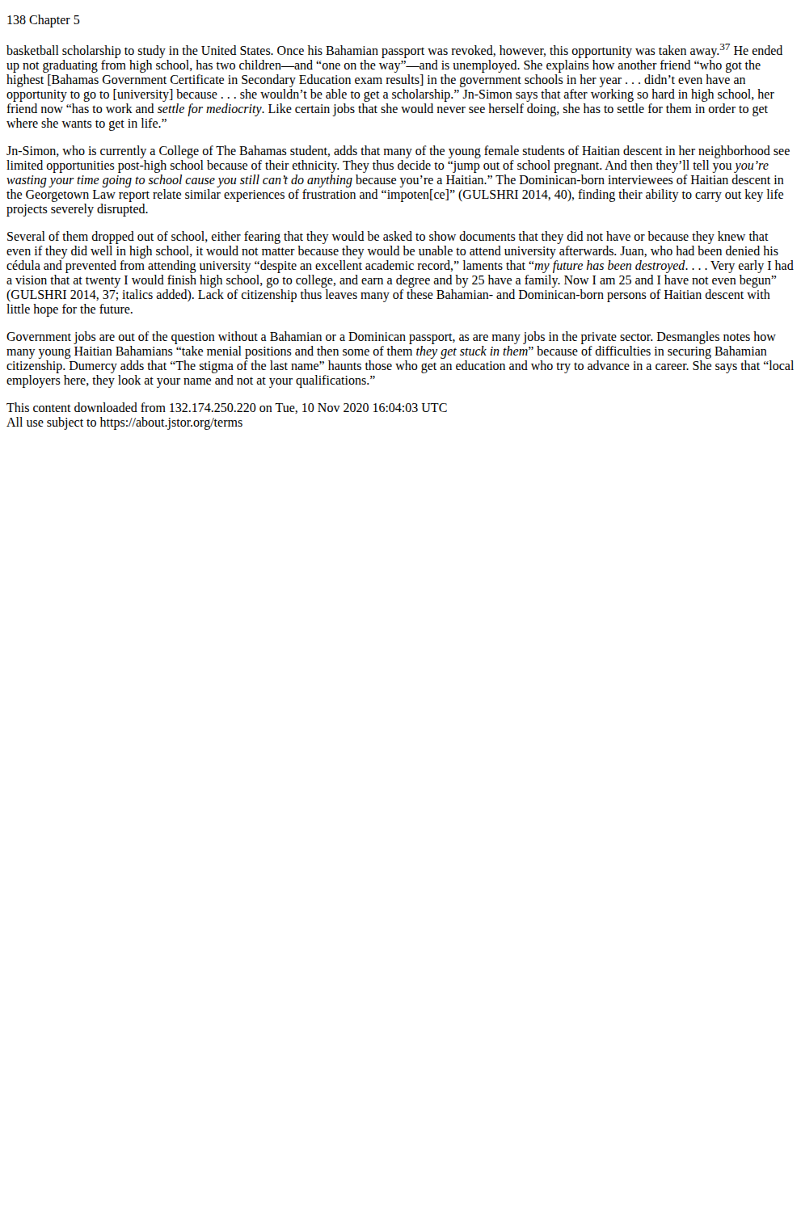138 Chapter 5
basketball scholarship to study in the United States. Once his Bahamian passport was revoked, however, this opportunity was taken away.37 He ended up not graduating from high school, has two children—and “one on the way”—and is unemployed. She explains how another friend “who got the highest [Bahamas Government Certificate in Secondary Education exam results] in the government schools in her year . . . didn’t even have an opportunity to go to [university] because . . . she wouldn’t be able to get a scholarship.” Jn-Simon says that after working so hard in high school, her friend now “has to work and settle for mediocrity. Like certain jobs that she would never see herself doing, she has to settle for them in order to get where she wants to get in life.”
Jn-Simon, who is currently a College of The Bahamas student, adds that many of the young female students of Haitian descent in her neighborhood see limited opportunities post-high school because of their ethnicity. They thus decide to “jump out of school pregnant. And then they’ll tell you you’re wasting your time going to school cause you still can’t do anything because you’re a Haitian.” The Dominican-born interviewees of Haitian descent in the Georgetown Law report relate similar experiences of frustration and “impoten[ce]” (GULSHRI 2014, 40), finding their ability to carry out key life projects severely disrupted.
Several of them dropped out of school, either fearing that they would be asked to show documents that they did not have or because they knew that even if they did well in high school, it would not matter because they would be unable to attend university afterwards. Juan, who had been denied his cédula and prevented from attending university “despite an excellent academic record,” laments that “my future has been destroyed. . . . Very early I had a vision that at twenty I would finish high school, go to college, and earn a degree and by 25 have a family. Now I am 25 and I have not even begun” (GULSHRI 2014, 37; italics added). Lack of citizenship thus leaves many of these Bahamian- and Dominican-born persons of Haitian descent with little hope for the future.
Government jobs are out of the question without a Bahamian or a Dominican passport, as are many jobs in the private sector. Desmangles notes how many young Haitian Bahamians “take menial positions and then some of them they get stuck in them” because of difficulties in securing Bahamian citizenship. Dumercy adds that “The stigma of the last name” haunts those who get an education and who try to advance in a career. She says that “local employers here, they look at your name and not at your qualifications.”
This content downloaded from 132.174.250.220 on Tue, 10 Nov 2020 16:04:03 UTC
All use subject to https://about.jstor.org/terms